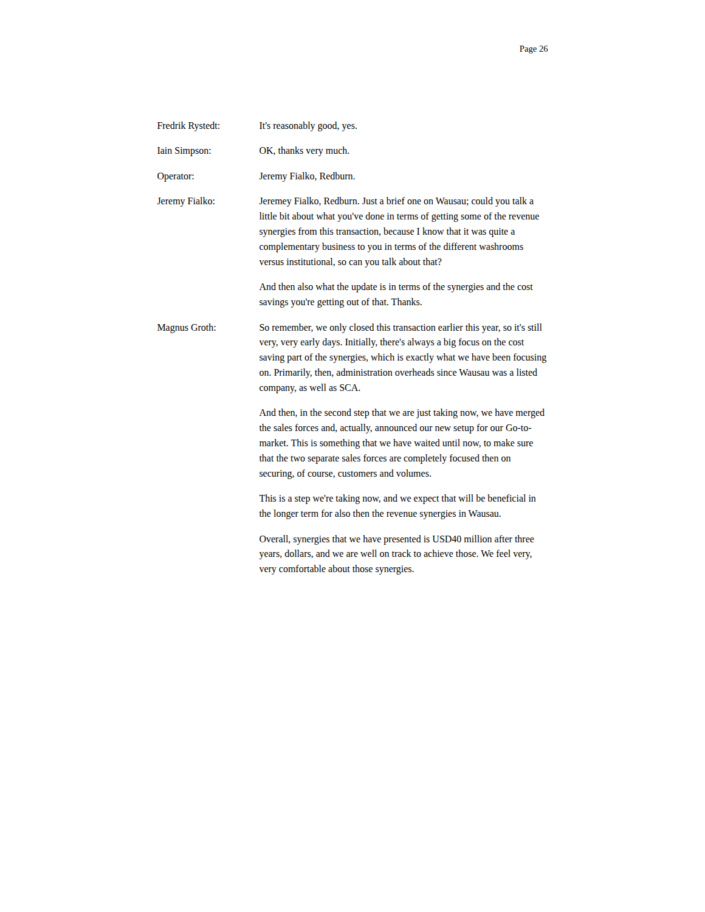Page 26
| Fredrik Rystedt: | It's reasonably good, yes. |
| Iain Simpson: | OK, thanks very much. |
| Operator: | Jeremy Fialko, Redburn. |
| Jeremy Fialko: | Jeremey Fialko, Redburn. Just a brief one on Wausau; could you talk a little bit about what you've done in terms of getting some of the revenue synergies from this transaction, because I know that it was quite a complementary business to you in terms of the different washrooms versus institutional, so can you talk about that? And then also what the update is in terms of the synergies and the cost savings you're getting out of that. Thanks. |
| Magnus Groth: | So remember, we only closed this transaction earlier this year, so it's still very, very early days. Initially, there's always a big focus on the cost saving part of the synergies, which is exactly what we have been focusing on. Primarily, then, administration overheads since Wausau was a listed company, as well as SCA. And then, in the second step that we are just taking now, we have merged the sales forces and, actually, announced our new setup for our Go-to- market. This is something that we have waited until now, to make sure that the two separate sales forces are completely focused then on securing, of course, customers and volumes. This is a step we're taking now, and we expect that will be beneficial in the longer term for also then the revenue synergies in Wausau. Overall, synergies that we have presented is USD40 million after three years, dollars, and we are well on track to achieve those. We feel very, very comfortable about those synergies. |